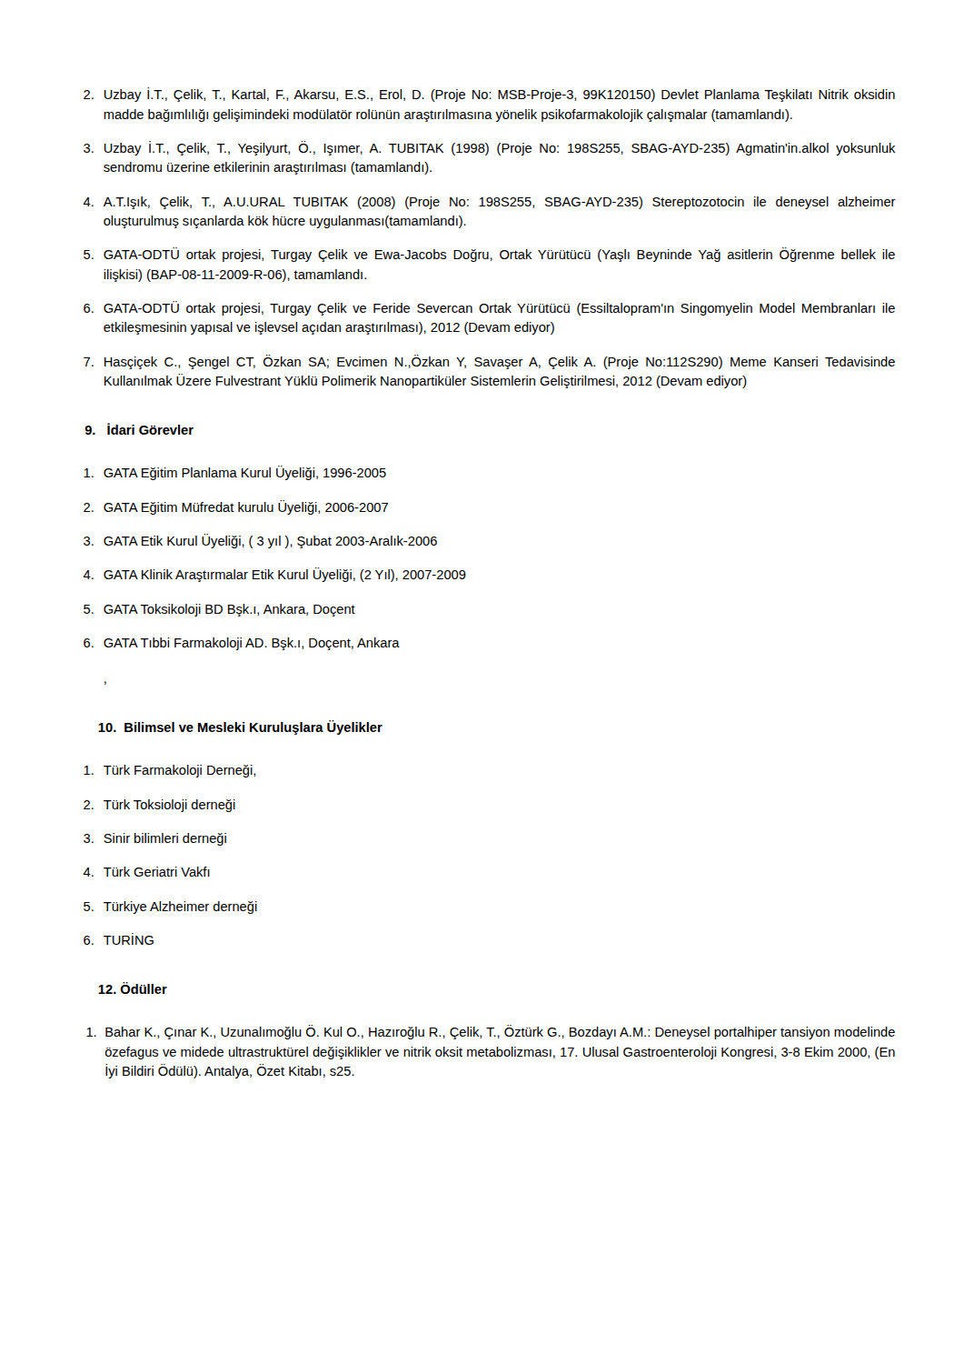Uzbay İ.T., Çelik, T., Kartal, F., Akarsu, E.S., Erol, D. (Proje No: MSB-Proje-3, 99K120150) Devlet Planlama Teşkilatı Nitrik oksidin madde bağımlılığı gelişimindeki modülatör rolünün araştırılmasına yönelik psikofarmakolojik çalışmalar (tamamlandı).
Uzbay İ.T., Çelik, T., Yeşilyurt, Ö., Işımer, A. TUBITAK (1998) (Proje No: 198S255, SBAG-AYD-235) Agmatin'in.alkol yoksunluk sendromu üzerine etkilerinin araştırılması (tamamlandı).
A.T.Işık, Çelik, T., A.U.URAL TUBITAK (2008) (Proje No: 198S255, SBAG-AYD-235) Stereptozotocin ile deneysel alzheimer oluşturulmuş sıçanlarda kök hücre uygulanması(tamamlandı).
GATA-ODTÜ ortak projesi, Turgay Çelik ve Ewa-Jacobs Doğru, Ortak Yürütücü (Yaşlı Beyninde Yağ asitlerin Öğrenme bellek ile ilişkisi) (BAP-08-11-2009-R-06), tamamlandı.
GATA-ODTÜ ortak projesi, Turgay Çelik ve Feride Severcan Ortak Yürütücü (Essiltalopram'ın Singomyelin Model Membranları ile etkileşmesinin yapısal ve işlevsel açıdan araştırılması), 2012 (Devam ediyor)
Hasçiçek C., Şengel CT, Özkan SA; Evcimen N.,Özkan Y, Savaşer A, Çelik A. (Proje No:112S290) Meme Kanseri Tedavisinde Kullanılmak Üzere Fulvestrant Yüklü Polimerik Nanopartiküler Sistemlerin Geliştirilmesi, 2012 (Devam ediyor)
9. İdari Görevler
GATA Eğitim Planlama Kurul Üyeliği, 1996-2005
GATA Eğitim Müfredat kurulu Üyeliği, 2006-2007
GATA Etik Kurul Üyeliği, ( 3 yıl ), Şubat 2003-Aralık-2006
GATA Klinik Araştırmalar Etik Kurul Üyeliği, (2 Yıl), 2007-2009
GATA Toksikoloji BD Bşk.ı, Ankara, Doçent
GATA Tıbbi Farmakoloji AD. Bşk.ı, Doçent, Ankara
,
10. Bilimsel ve Mesleki Kuruluşlara Üyelikler
Türk Farmakoloji Derneği,
Türk Toksioloji derneği
Sinir bilimleri derneği
Türk Geriatri Vakfı
Türkiye Alzheimer derneği
TURİNG
12. Ödüller
Bahar K., Çınar K., Uzunalımoğlu Ö. Kul O., Hazıroğlu R., Çelik, T., Öztürk G., Bozdayı A.M.: Deneysel portalhiper tansiyon modelinde özefagus ve midede ultrastruktürel değişiklikler ve nitrik oksit metabolizması, 17. Ulusal Gastroenteroloji Kongresi, 3-8 Ekim 2000, (En İyi Bildiri Ödülü). Antalya, Özet Kitabı, s25.